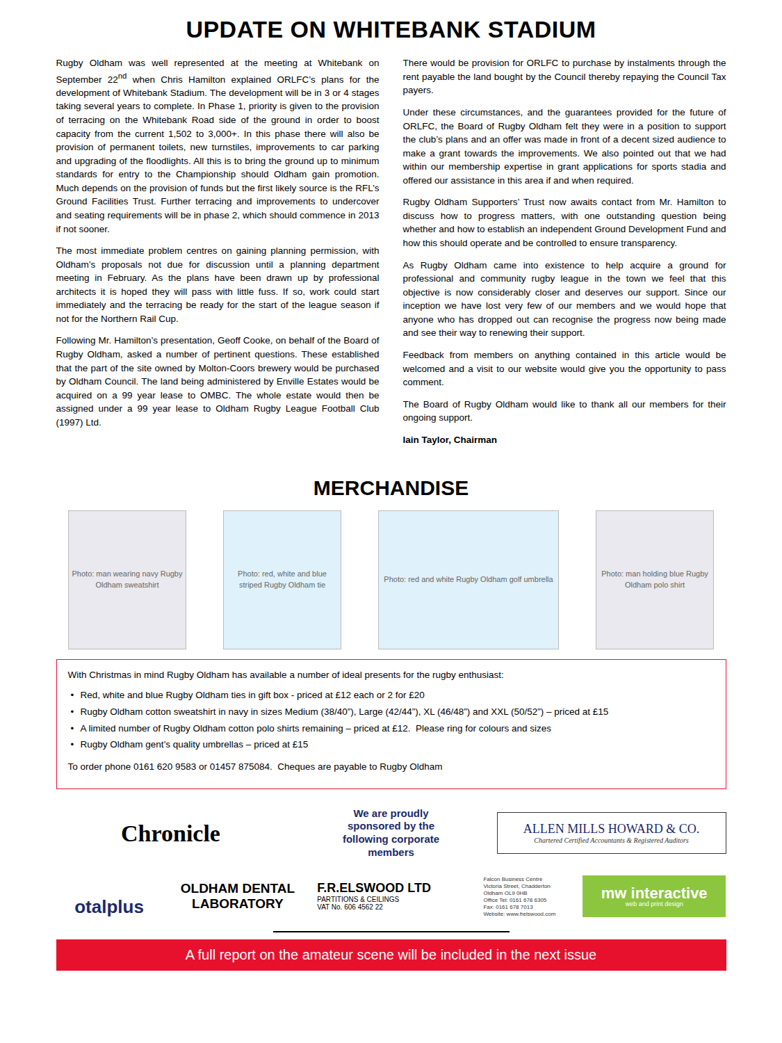UPDATE ON WHITEBANK STADIUM
Rugby Oldham was well represented at the meeting at Whitebank on September 22nd when Chris Hamilton explained ORLFC’s plans for the development of Whitebank Stadium. The development will be in 3 or 4 stages taking several years to complete. In Phase 1, priority is given to the provision of terracing on the Whitebank Road side of the ground in order to boost capacity from the current 1,502 to 3,000+. In this phase there will also be provision of permanent toilets, new turnstiles, improvements to car parking and upgrading of the floodlights. All this is to bring the ground up to minimum standards for entry to the Championship should Oldham gain promotion. Much depends on the provision of funds but the first likely source is the RFL’s Ground Facilities Trust. Further terracing and improvements to undercover and seating requirements will be in phase 2, which should commence in 2013 if not sooner.
The most immediate problem centres on gaining planning permission, with Oldham’s proposals not due for discussion until a planning department meeting in February. As the plans have been drawn up by professional architects it is hoped they will pass with little fuss. If so, work could start immediately and the terracing be ready for the start of the league season if not for the Northern Rail Cup.
Following Mr. Hamilton’s presentation, Geoff Cooke, on behalf of the Board of Rugby Oldham, asked a number of pertinent questions. These established that the part of the site owned by Molton-Coors brewery would be purchased by Oldham Council. The land being administered by Enville Estates would be acquired on a 99 year lease to OMBC. The whole estate would then be assigned under a 99 year lease to Oldham Rugby League Football Club (1997) Ltd.
There would be provision for ORLFC to purchase by instalments through the rent payable the land bought by the Council thereby repaying the Council Tax payers.
Under these circumstances, and the guarantees provided for the future of ORLFC, the Board of Rugby Oldham felt they were in a position to support the club’s plans and an offer was made in front of a decent sized audience to make a grant towards the improvements. We also pointed out that we had within our membership expertise in grant applications for sports stadia and offered our assistance in this area if and when required.
Rugby Oldham Supporters’ Trust now awaits contact from Mr. Hamilton to discuss how to progress matters, with one outstanding question being whether and how to establish an independent Ground Development Fund and how this should operate and be controlled to ensure transparency.
As Rugby Oldham came into existence to help acquire a ground for professional and community rugby league in the town we feel that this objective is now considerably closer and deserves our support. Since our inception we have lost very few of our members and we would hope that anyone who has dropped out can recognise the progress now being made and see their way to renewing their support.
Feedback from members on anything contained in this article would be welcomed and a visit to our website would give you the opportunity to pass comment.
The Board of Rugby Oldham would like to thank all our members for their ongoing support.
Iain Taylor, Chairman
MERCHANDISE
Photo: man wearing navy Rugby Oldham sweatshirt
Photo: red, white and blue striped Rugby Oldham tie
Photo: red and white Rugby Oldham golf umbrella
Photo: man holding blue Rugby Oldham polo shirt
With Christmas in mind Rugby Oldham has available a number of ideal presents for the rugby enthusiast:
Red, white and blue Rugby Oldham ties in gift box - priced at £12 each or 2 for £20
Rugby Oldham cotton sweatshirt in navy in sizes Medium (38/40”), Large (42/44”), XL (46/48”) and XXL (50/52”) – priced at £15
A limited number of Rugby Oldham cotton polo shirts remaining – priced at £12. Please ring for colours and sizes
Rugby Oldham gent’s quality umbrellas – priced at £15
To order phone 0161 620 9583 or 01457 875084. Cheques are payable to Rugby Oldham
Chronicle
We are proudly sponsored by the following corporate members
ALLEN MILLS HOWARD & CO. Chartered Certified Accountants & Registered Auditors
otalplus
OLDHAM DENTAL
LABORATORY
F.R.ELSWOOD LTD PARTITIONS & CEILINGS VAT No. 606 4562 22
Falcon Business Centre
Victoria Street, Chadderton
Oldham OL9 0HB
Office Tel: 0161 678 6305
Fax: 0161 678 7013
Website: www.frelswood.com
mw interactive web and print design
A full report on the amateur scene will be included in the next issue